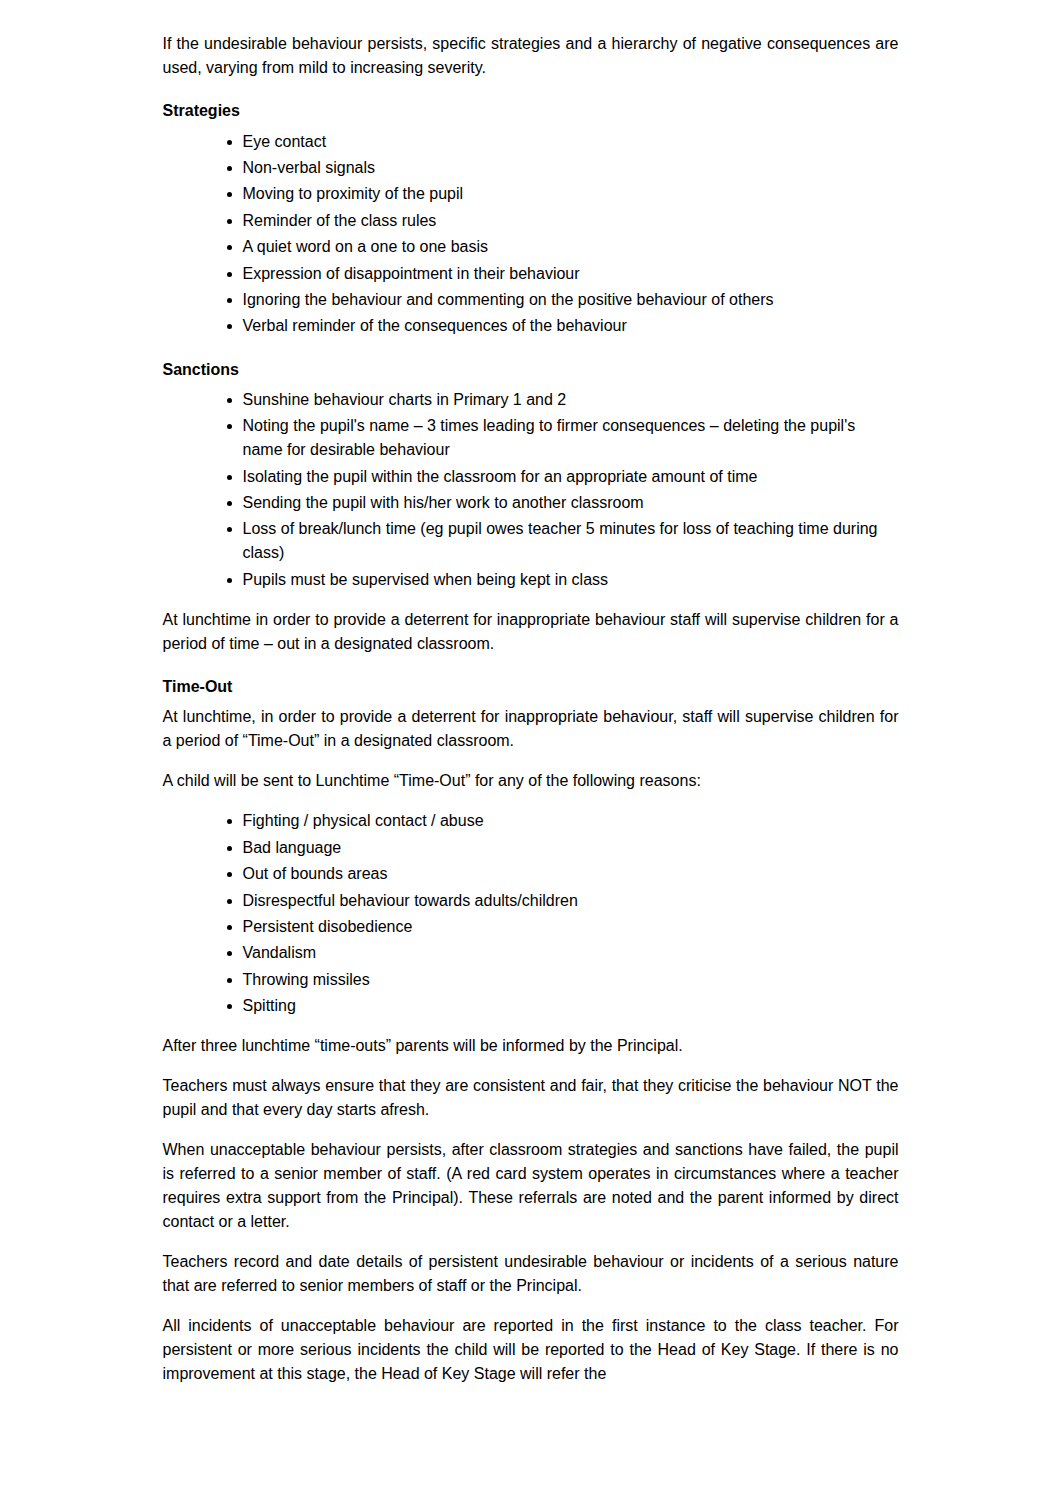If the undesirable behaviour persists, specific strategies and a hierarchy of negative consequences are used, varying from mild to increasing severity.
Strategies
Eye contact
Non-verbal signals
Moving to proximity of the pupil
Reminder of the class rules
A quiet word on a one to one basis
Expression of disappointment in their behaviour
Ignoring the behaviour and commenting on the positive behaviour of others
Verbal reminder of the consequences of the behaviour
Sanctions
Sunshine behaviour charts in Primary 1 and 2
Noting the pupil's name – 3 times leading to firmer consequences – deleting the pupil's name for desirable behaviour
Isolating the pupil within the classroom for an appropriate amount of time
Sending the pupil with his/her work to another classroom
Loss of break/lunch time (eg pupil owes teacher 5 minutes for loss of teaching time during class)
Pupils must be supervised when being kept in class
At lunchtime in order to provide a deterrent for inappropriate behaviour staff will supervise children for a period of time – out in a designated classroom.
Time-Out
At lunchtime, in order to provide a deterrent for inappropriate behaviour, staff will supervise children for a period of “Time-Out” in a designated classroom.
A child will be sent to Lunchtime “Time-Out” for any of the following reasons:
Fighting / physical contact / abuse
Bad language
Out of bounds areas
Disrespectful behaviour towards adults/children
Persistent disobedience
Vandalism
Throwing missiles
Spitting
After three lunchtime “time-outs” parents will be informed by the Principal.
Teachers must always ensure that they are consistent and fair, that they criticise the behaviour NOT the pupil and that every day starts afresh.
When unacceptable behaviour persists, after classroom strategies and sanctions have failed, the pupil is referred to a senior member of staff. (A red card system operates in circumstances where a teacher requires extra support from the Principal). These referrals are noted and the parent informed by direct contact or a letter.
Teachers record and date details of persistent undesirable behaviour or incidents of a serious nature that are referred to senior members of staff or the Principal.
All incidents of unacceptable behaviour are reported in the first instance to the class teacher. For persistent or more serious incidents the child will be reported to the Head of Key Stage. If there is no improvement at this stage, the Head of Key Stage will refer the